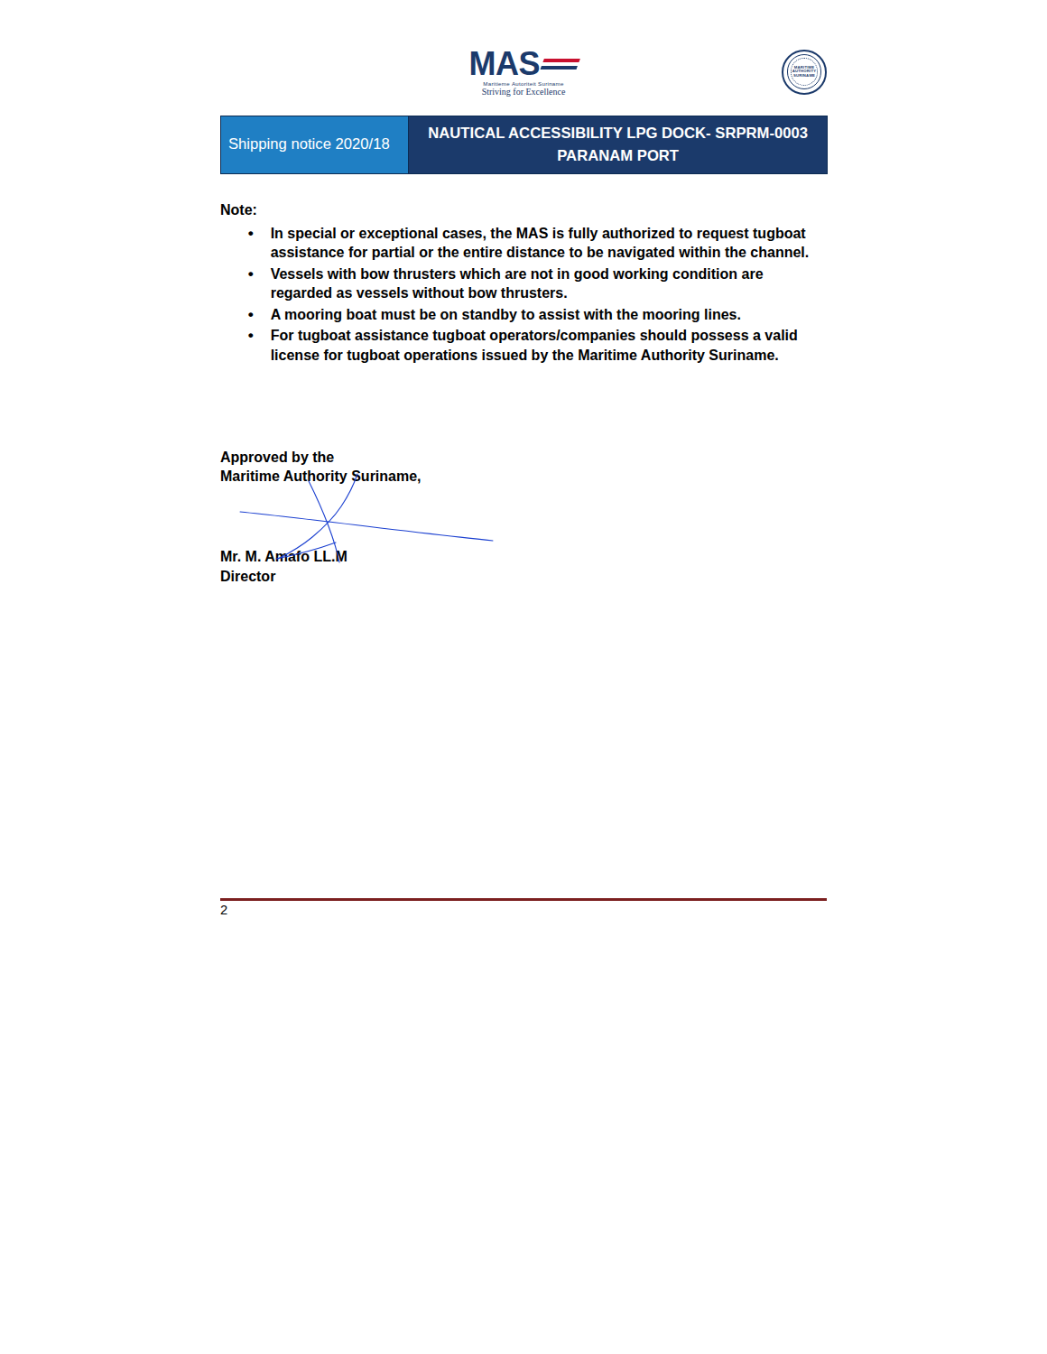MAS
Maritieme Autoriteit Suriname
Striving for Excellence
MARITIME
AUTHORITY
SURINAME
Shipping notice 2020/18
NAUTICAL ACCESSIBILITY LPG DOCK- SRPRM-0003
PARANAM PORT
Note:
In special or exceptional cases, the MAS is fully authorized to request tugboat assistance for partial or the entire distance to be navigated within the channel.
Vessels with bow thrusters which are not in good working condition are regarded as vessels without bow thrusters.
A mooring boat must be on standby to assist with the mooring lines.
For tugboat assistance tugboat operators/companies should possess a valid license for tugboat operations issued by the Maritime Authority Suriname.
Approved by the
Maritime Authority Suriname,
Mr. M. Amafo LL.M
Director
2